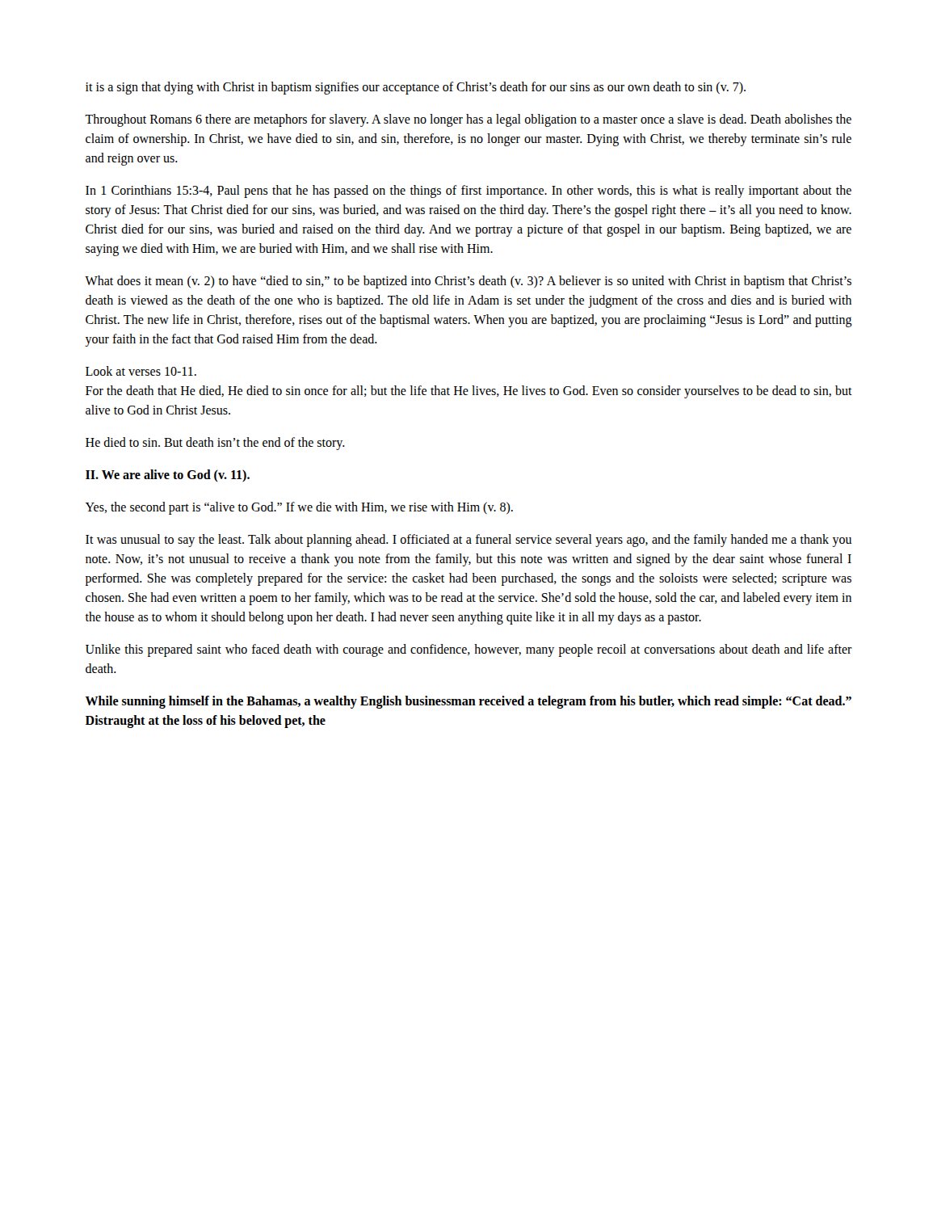it is a sign that dying with Christ in baptism signifies our acceptance of Christ’s death for our sins as our own death to sin (v. 7).
Throughout Romans 6 there are metaphors for slavery. A slave no longer has a legal obligation to a master once a slave is dead. Death abolishes the claim of ownership. In Christ, we have died to sin, and sin, therefore, is no longer our master. Dying with Christ, we thereby terminate sin’s rule and reign over us.
In 1 Corinthians 15:3-4, Paul pens that he has passed on the things of first importance. In other words, this is what is really important about the story of Jesus: That Christ died for our sins, was buried, and was raised on the third day. There’s the gospel right there – it’s all you need to know. Christ died for our sins, was buried and raised on the third day. And we portray a picture of that gospel in our baptism. Being baptized, we are saying we died with Him, we are buried with Him, and we shall rise with Him.
What does it mean (v. 2) to have “died to sin,” to be baptized into Christ’s death (v. 3)? A believer is so united with Christ in baptism that Christ’s death is viewed as the death of the one who is baptized. The old life in Adam is set under the judgment of the cross and dies and is buried with Christ. The new life in Christ, therefore, rises out of the baptismal waters. When you are baptized, you are proclaiming “Jesus is Lord” and putting your faith in the fact that God raised Him from the dead.
Look at verses 10-11.
For the death that He died, He died to sin once for all; but the life that He lives, He lives to God. Even so consider yourselves to be dead to sin, but alive to God in Christ Jesus.
He died to sin. But death isn’t the end of the story.
II. We are alive to God (v. 11).
Yes, the second part is “alive to God.” If we die with Him, we rise with Him (v. 8).
It was unusual to say the least. Talk about planning ahead. I officiated at a funeral service several years ago, and the family handed me a thank you note. Now, it’s not unusual to receive a thank you note from the family, but this note was written and signed by the dear saint whose funeral I performed. She was completely prepared for the service: the casket had been purchased, the songs and the soloists were selected; scripture was chosen. She had even written a poem to her family, which was to be read at the service. She’d sold the house, sold the car, and labeled every item in the house as to whom it should belong upon her death. I had never seen anything quite like it in all my days as a pastor.
Unlike this prepared saint who faced death with courage and confidence, however, many people recoil at conversations about death and life after death.
While sunning himself in the Bahamas, a wealthy English businessman received a telegram from his butler, which read simple: “Cat dead.” Distraught at the loss of his beloved pet, the